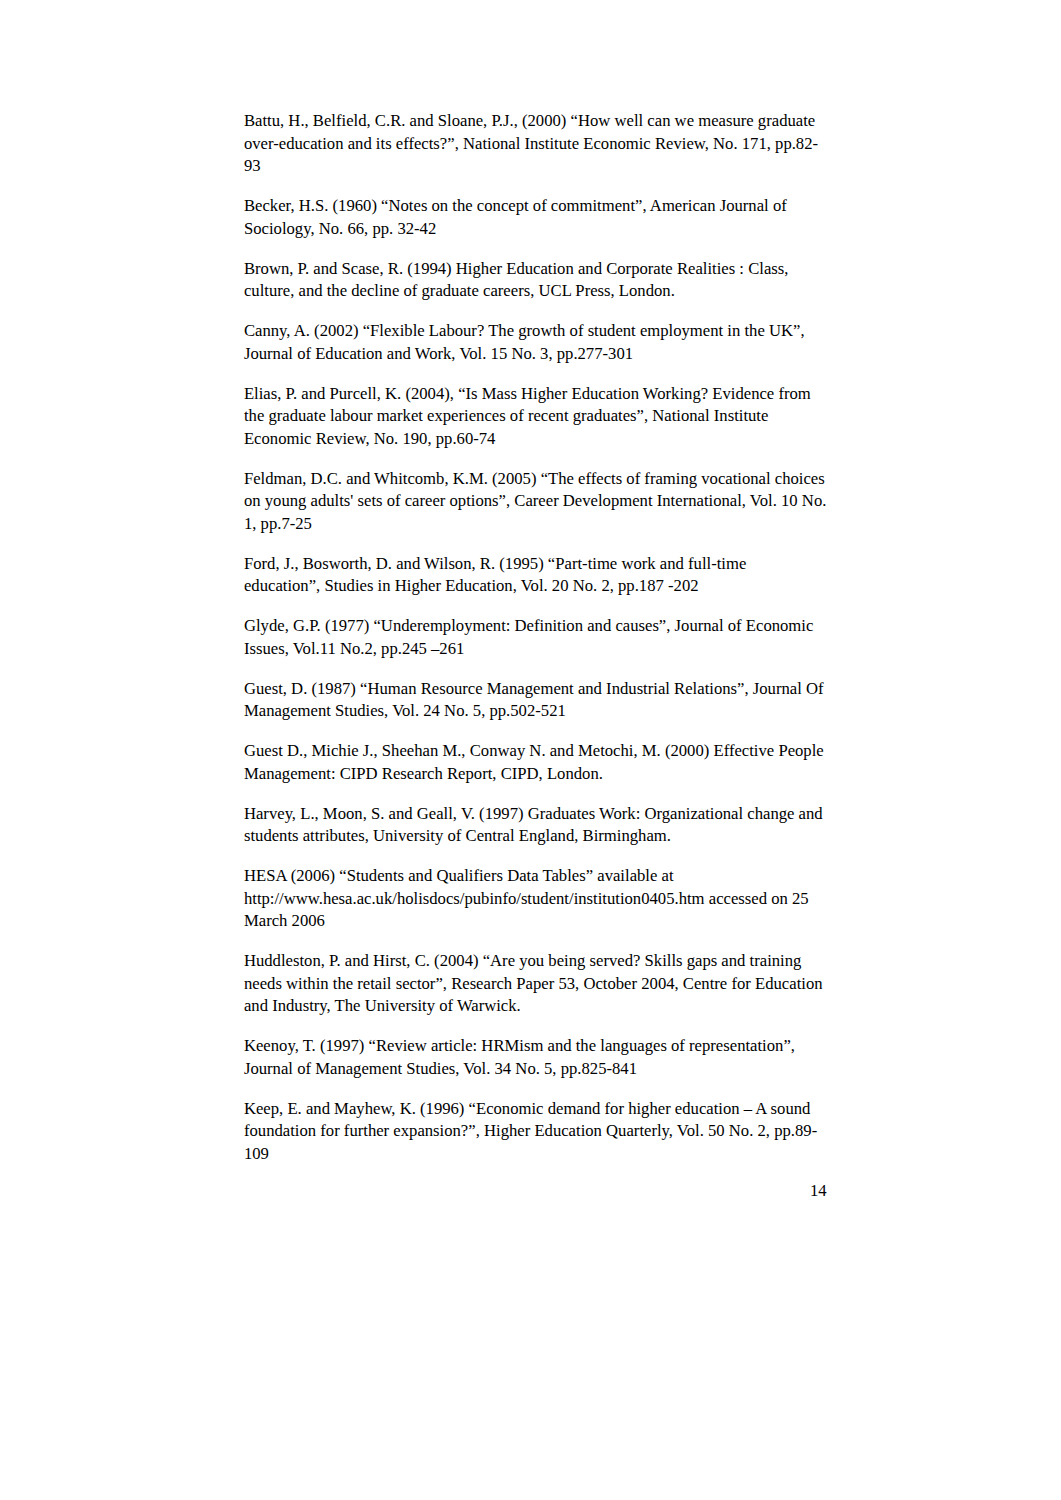Battu, H., Belfield, C.R. and Sloane, P.J., (2000) “How well can we measure graduate over-education and its effects?”, National Institute Economic Review, No. 171, pp.82-93
Becker, H.S. (1960) “Notes on the concept of commitment”, American Journal of Sociology, No. 66, pp. 32-42
Brown, P. and Scase, R. (1994) Higher Education and Corporate Realities : Class, culture, and the decline of graduate careers, UCL Press, London.
Canny, A. (2002) “Flexible Labour? The growth of student employment in the UK”, Journal of Education and Work, Vol. 15 No. 3, pp.277-301
Elias, P. and Purcell, K. (2004), “Is Mass Higher Education Working? Evidence from the graduate labour market experiences of recent graduates”, National Institute Economic Review, No. 190, pp.60-74
Feldman, D.C. and Whitcomb, K.M. (2005) “The effects of framing vocational choices on young adults' sets of career options”, Career Development International, Vol. 10 No. 1, pp.7-25
Ford, J., Bosworth, D. and Wilson, R. (1995) “Part-time work and full-time education”, Studies in Higher Education, Vol. 20 No. 2, pp.187 -202
Glyde, G.P. (1977) “Underemployment: Definition and causes”, Journal of Economic Issues, Vol.11 No.2, pp.245 –261
Guest, D. (1987) “Human Resource Management and Industrial Relations”, Journal Of Management Studies, Vol. 24 No. 5, pp.502-521
Guest D., Michie J., Sheehan M., Conway N. and Metochi, M. (2000) Effective People Management: CIPD Research Report, CIPD, London.
Harvey, L., Moon, S. and Geall, V. (1997) Graduates Work: Organizational change and students attributes, University of Central England, Birmingham.
HESA (2006) “Students and Qualifiers Data Tables” available at http://www.hesa.ac.uk/holisdocs/pubinfo/student/institution0405.htm accessed on 25 March 2006
Huddleston, P. and Hirst, C. (2004) “Are you being served? Skills gaps and training needs within the retail sector”, Research Paper 53, October 2004, Centre for Education and Industry, The University of Warwick.
Keenoy, T. (1997) “Review article: HRMism and the languages of representation”, Journal of Management Studies, Vol. 34 No. 5, pp.825-841
Keep, E. and Mayhew, K. (1996) “Economic demand for higher education – A sound foundation for further expansion?”, Higher Education Quarterly, Vol. 50 No. 2, pp.89-109
14